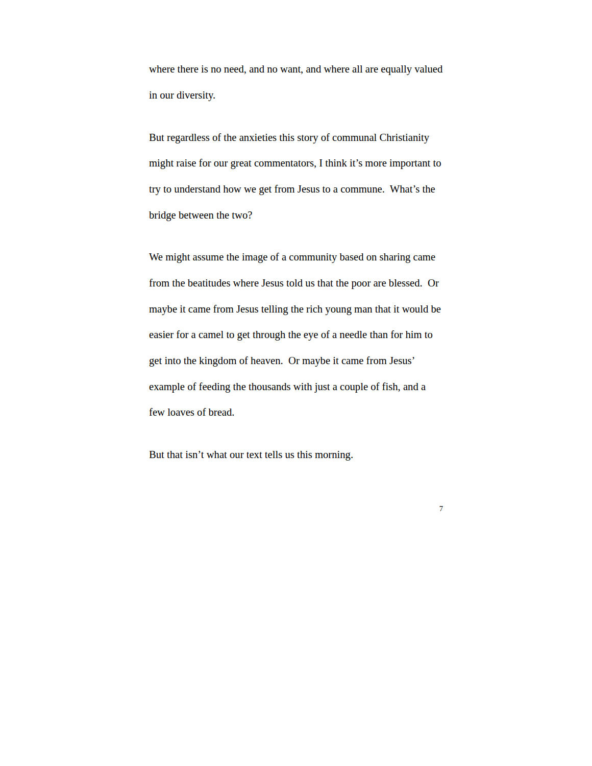where there is no need, and no want, and where all are equally valued in our diversity.
But regardless of the anxieties this story of communal Christianity might raise for our great commentators, I think it’s more important to try to understand how we get from Jesus to a commune. What’s the bridge between the two?
We might assume the image of a community based on sharing came from the beatitudes where Jesus told us that the poor are blessed. Or maybe it came from Jesus telling the rich young man that it would be easier for a camel to get through the eye of a needle than for him to get into the kingdom of heaven. Or maybe it came from Jesus’ example of feeding the thousands with just a couple of fish, and a few loaves of bread.
But that isn’t what our text tells us this morning.
7